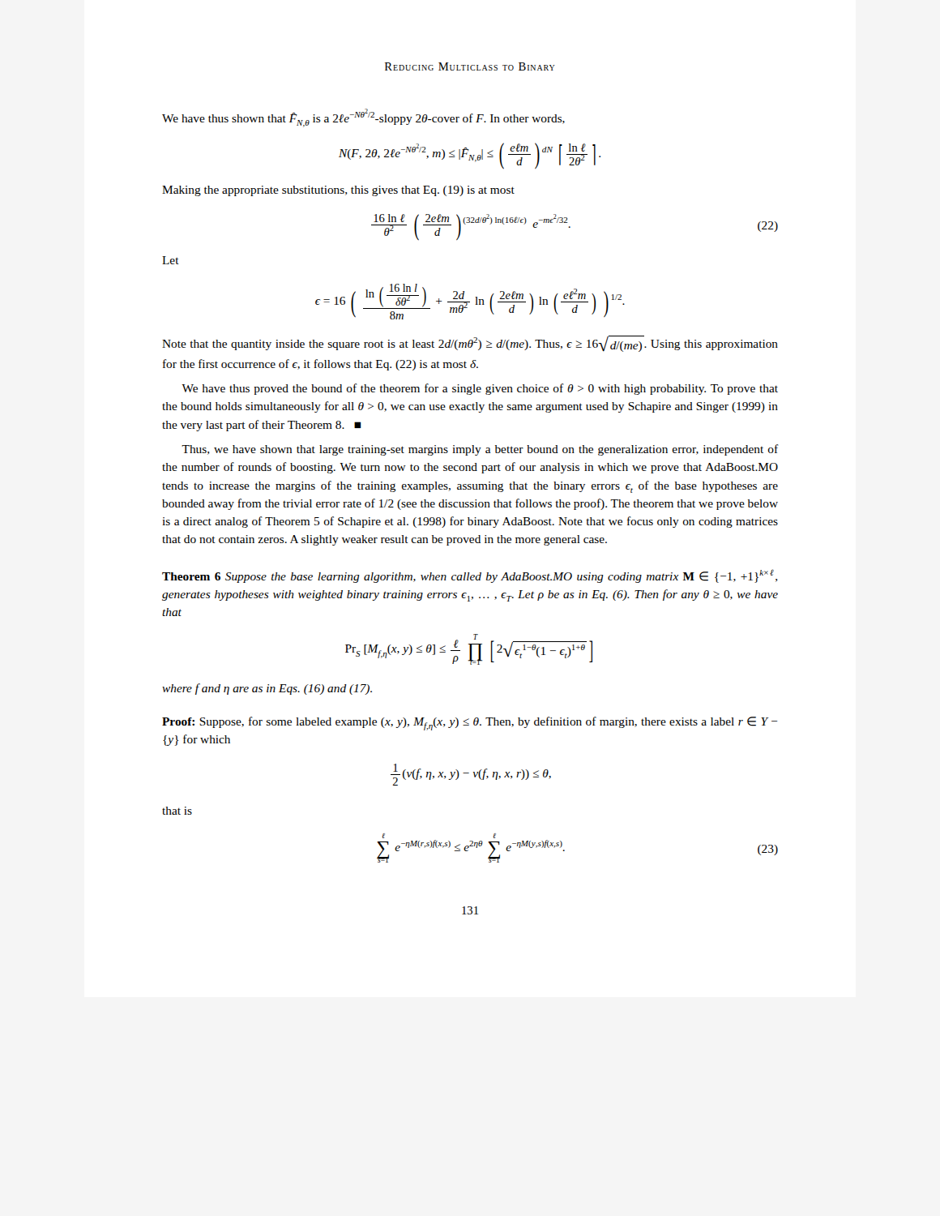Reducing Multiclass to Binary
We have thus shown that F̂N,θ is a 2ℓe−Nθ2/2-sloppy 2θ-cover of F. In other words,
N(F, 2θ, 2ℓe−Nθ2/2, m) ≤ |F̂N,θ| ≤ (eℓm d)dN ⌈ln ℓ 2θ2⌉.
Making the appropriate substitutions, this gives that Eq. (19) is at most
16 ln ℓ θ2 (2eℓm d)(32d/θ2) ln(16ℓ/ϵ) e−mϵ2/32. (22)
Let
ϵ = 16 ( ln (16 ln l δθ2) 8m + 2d mθ2 ln (2eℓm d) ln (eℓ2m d) )1/2.
Note that the quantity inside the square root is at least 2d/(mθ2) ≥ d/(me). Thus, ϵ ≥ 16√d/(me). Using this approximation for the first occurrence of ϵ, it follows that Eq. (22) is at most δ.
We have thus proved the bound of the theorem for a single given choice of θ > 0 with high probability. To prove that the bound holds simultaneously for all θ > 0, we can use exactly the same argument used by Schapire and Singer (1999) in the very last part of their Theorem 8. ■
Thus, we have shown that large training-set margins imply a better bound on the generalization error, independent of the number of rounds of boosting. We turn now to the second part of our analysis in which we prove that AdaBoost.MO tends to increase the margins of the training examples, assuming that the binary errors ϵt of the base hypotheses are bounded away from the trivial error rate of 1/2 (see the discussion that follows the proof). The theorem that we prove below is a direct analog of Theorem 5 of Schapire et al. (1998) for binary AdaBoost. Note that we focus only on coding matrices that do not contain zeros. A slightly weaker result can be proved in the more general case.
Theorem 6 Suppose the base learning algorithm, when called by AdaBoost.MO using coding matrix M ∈ {−1, +1}k×ℓ, generates hypotheses with weighted binary training errors ϵ1, … , ϵT. Let ρ be as in Eq. (6). Then for any θ ≥ 0, we have that
PrS [Mf,η(x, y) ≤ θ] ≤ ℓρ T∏t=1 [2√ϵt1−θ(1 − ϵt)1+θ]
where f and η are as in Eqs. (16) and (17).
Proof: Suppose, for some labeled example (x, y), Mf,η(x, y) ≤ θ. Then, by definition of margin, there exists a label r ∈ Y − {y} for which
12(ν(f, η, x, y) − ν(f, η, x, r)) ≤ θ,
that is
ℓ∑s=1 e−ηM(r,s)f(x,s) ≤ e2ηθ ℓ∑s=1 e−ηM(y,s)f(x,s). (23)
131